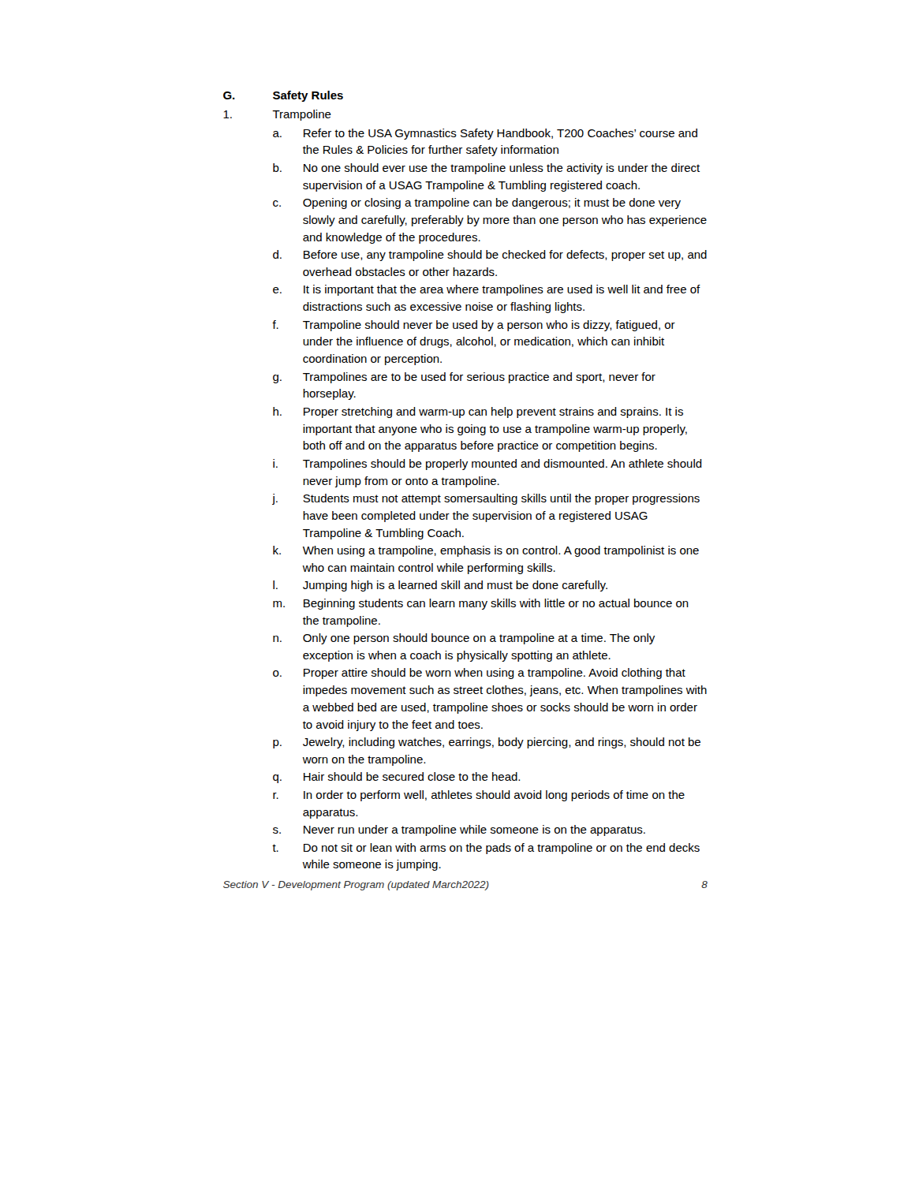G.
Safety Rules
1. Trampoline
a. Refer to the USA Gymnastics Safety Handbook, T200 Coaches’ course and the Rules & Policies for further safety information
b. No one should ever use the trampoline unless the activity is under the direct supervision of a USAG Trampoline & Tumbling registered coach.
c. Opening or closing a trampoline can be dangerous; it must be done very slowly and carefully, preferably by more than one person who has experience and knowledge of the procedures.
d. Before use, any trampoline should be checked for defects, proper set up, and overhead obstacles or other hazards.
e. It is important that the area where trampolines are used is well lit and free of distractions such as excessive noise or flashing lights.
f. Trampoline should never be used by a person who is dizzy, fatigued, or under the influence of drugs, alcohol, or medication, which can inhibit coordination or perception.
g. Trampolines are to be used for serious practice and sport, never for horseplay.
h. Proper stretching and warm-up can help prevent strains and sprains. It is important that anyone who is going to use a trampoline warm-up properly, both off and on the apparatus before practice or competition begins.
i. Trampolines should be properly mounted and dismounted. An athlete should never jump from or onto a trampoline.
j. Students must not attempt somersaulting skills until the proper progressions have been completed under the supervision of a registered USAG Trampoline & Tumbling Coach.
k. When using a trampoline, emphasis is on control. A good trampolinist is one who can maintain control while performing skills.
l. Jumping high is a learned skill and must be done carefully.
m. Beginning students can learn many skills with little or no actual bounce on the trampoline.
n. Only one person should bounce on a trampoline at a time. The only exception is when a coach is physically spotting an athlete.
o. Proper attire should be worn when using a trampoline. Avoid clothing that impedes movement such as street clothes, jeans, etc. When trampolines with a webbed bed are used, trampoline shoes or socks should be worn in order to avoid injury to the feet and toes.
p. Jewelry, including watches, earrings, body piercing, and rings, should not be worn on the trampoline.
q. Hair should be secured close to the head.
r. In order to perform well, athletes should avoid long periods of time on the apparatus.
s. Never run under a trampoline while someone is on the apparatus.
t. Do not sit or lean with arms on the pads of a trampoline or on the end decks while someone is jumping.
Section V - Development Program (updated March2022) 8